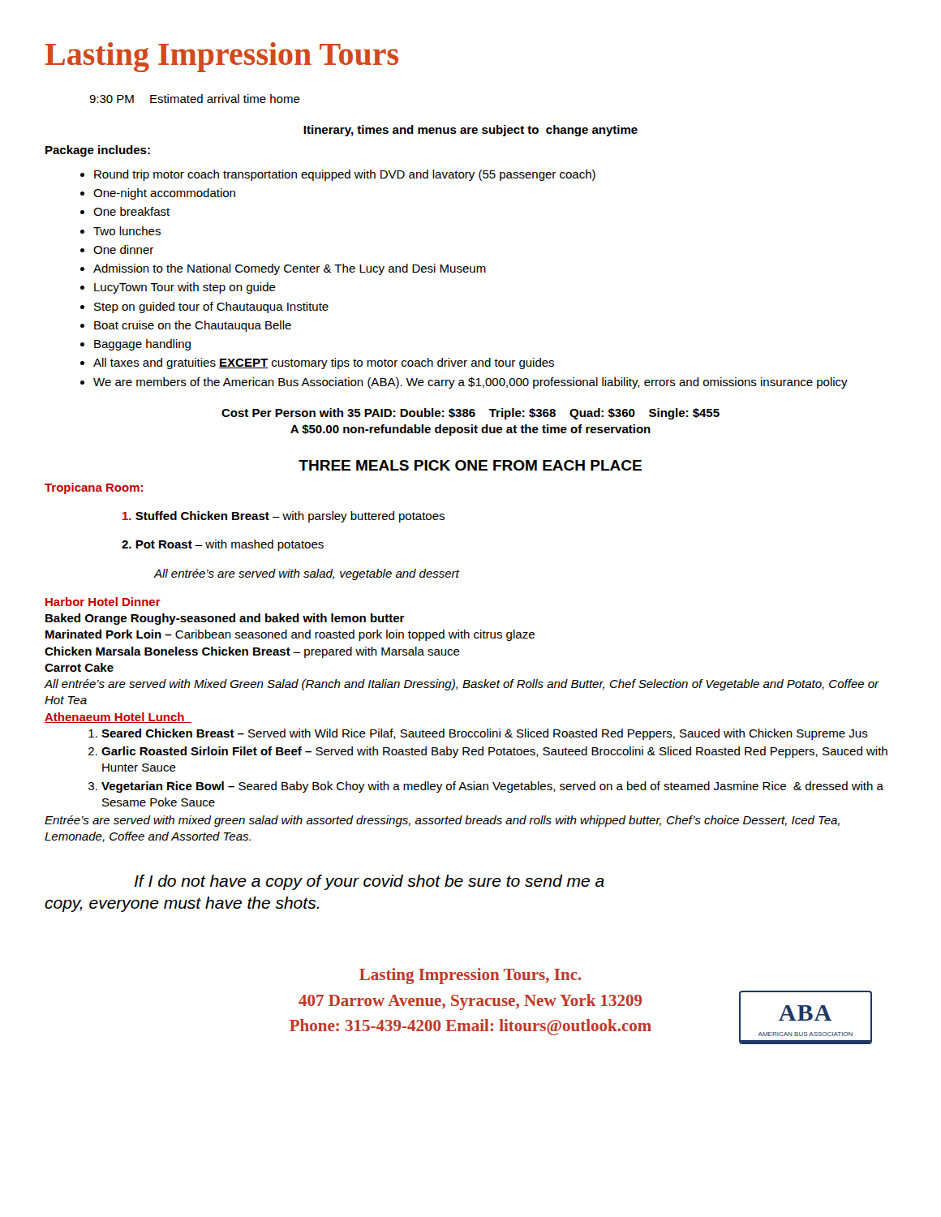Lasting Impression Tours
9:30 PMEstimated arrival time home
Itinerary, times and menus are subject to change anytime
Package includes:
Round trip motor coach transportation equipped with DVD and lavatory (55 passenger coach)
One-night accommodation
One breakfast
Two lunches
One dinner
Admission to the National Comedy Center & The Lucy and Desi Museum
LucyTown Tour with step on guide
Step on guided tour of Chautauqua Institute
Boat cruise on the Chautauqua Belle
Baggage handling
All taxes and gratuities EXCEPT customary tips to motor coach driver and tour guides
We are members of the American Bus Association (ABA). We carry a $1,000,000 professional liability, errors and omissions insurance policy
Cost Per Person with 35 PAID: Double: $386 Triple: $368 Quad: $360 Single: $455
A $50.00 non-refundable deposit due at the time of reservation
THREE MEALS PICK ONE FROM EACH PLACE
Tropicana Room:
1. Stuffed Chicken Breast – with parsley buttered potatoes
2. Pot Roast – with mashed potatoes
All entrée’s are served with salad, vegetable and dessert
Harbor Hotel Dinner
Baked Orange Roughy-seasoned and baked with lemon butter
Marinated Pork Loin – Caribbean seasoned and roasted pork loin topped with citrus glaze
Chicken Marsala Boneless Chicken Breast – prepared with Marsala sauce
Carrot Cake
All entrée’s are served with Mixed Green Salad (Ranch and Italian Dressing), Basket of Rolls and Butter, Chef Selection of Vegetable and Potato, Coffee or Hot Tea
Athenaeum Hotel Lunch
Seared Chicken Breast – Served with Wild Rice Pilaf, Sauteed Broccolini & Sliced Roasted Red Peppers, Sauced with Chicken Supreme Jus
Garlic Roasted Sirloin Filet of Beef – Served with Roasted Baby Red Potatoes, Sauteed Broccolini & Sliced Roasted Red Peppers, Sauced with Hunter Sauce
Vegetarian Rice Bowl – Seared Baby Bok Choy with a medley of Asian Vegetables, served on a bed of steamed Jasmine Rice & dressed with a Sesame Poke Sauce
Entrée’s are served with mixed green salad with assorted dressings, assorted breads and rolls with whipped butter, Chef’s choice Dessert, Iced Tea, Lemonade, Coffee and Assorted Teas.
If I do not have a copy of your covid shot be sure to send me a
copy, everyone must have the shots.
Lasting Impression Tours, Inc.
407 Darrow Avenue, Syracuse, New York 13209
Phone: 315-439-4200 Email: litours@outlook.com
ABA AMERICAN BUS ASSOCIATION
Representing the motorcoach, tour and travel industry